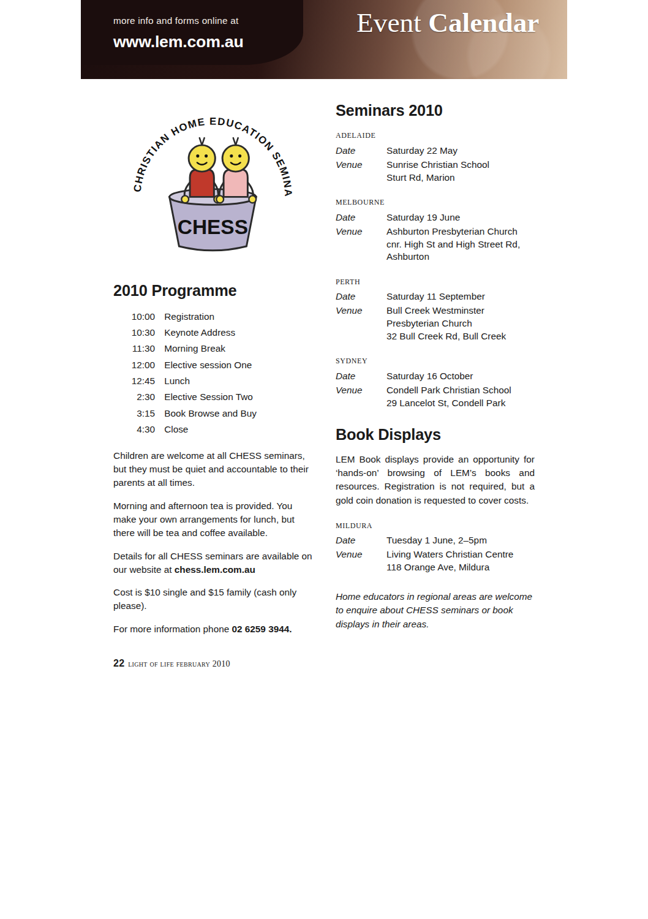more info and forms online at
www.lem.com.au
Event Calendar
CHRISTIAN HOME EDUCATION SEMINAR AND SHOW CHESS
2010 Programme
| 10:00 | Registration |
| 10:30 | Keynote Address |
| 11:30 | Morning Break |
| 12:00 | Elective session One |
| 12:45 | Lunch |
| 2:30 | Elective Session Two |
| 3:15 | Book Browse and Buy |
| 4:30 | Close |
Children are welcome at all CHESS seminars, but they must be quiet and accountable to their parents at all times.
Morning and afternoon tea is provided. You make your own arrangements for lunch, but there will be tea and coffee available.
Details for all CHESS seminars are available on our website at chess.lem.com.au
Cost is $10 single and $15 family (cash only please).
For more information phone 02 6259 3944.
Seminars 2010
Adelaide
Date
Saturday 22 May
Venue
Sunrise Christian School
Sturt Rd, Marion
Melbourne
Date
Saturday 19 June
Venue
Ashburton Presbyterian Church
cnr. High St and High Street Rd, Ashburton
Perth
Date
Saturday 11 September
Venue
Bull Creek Westminster
Presbyterian Church
32 Bull Creek Rd, Bull Creek
Sydney
Date
Saturday 16 October
Venue
Condell Park Christian School
29 Lancelot St, Condell Park
Book Displays
LEM Book displays provide an opportunity for ‘hands-on’ browsing of LEM’s books and resources. Registration is not required, but a gold coin donation is requested to cover costs.
Mildura
Date
Tuesday 1 June, 2–5pm
Venue
Living Waters Christian Centre
118 Orange Ave, Mildura
Home educators in regional areas are welcome to enquire about CHESS seminars or book displays in their areas.
22 Light of Life February 2010